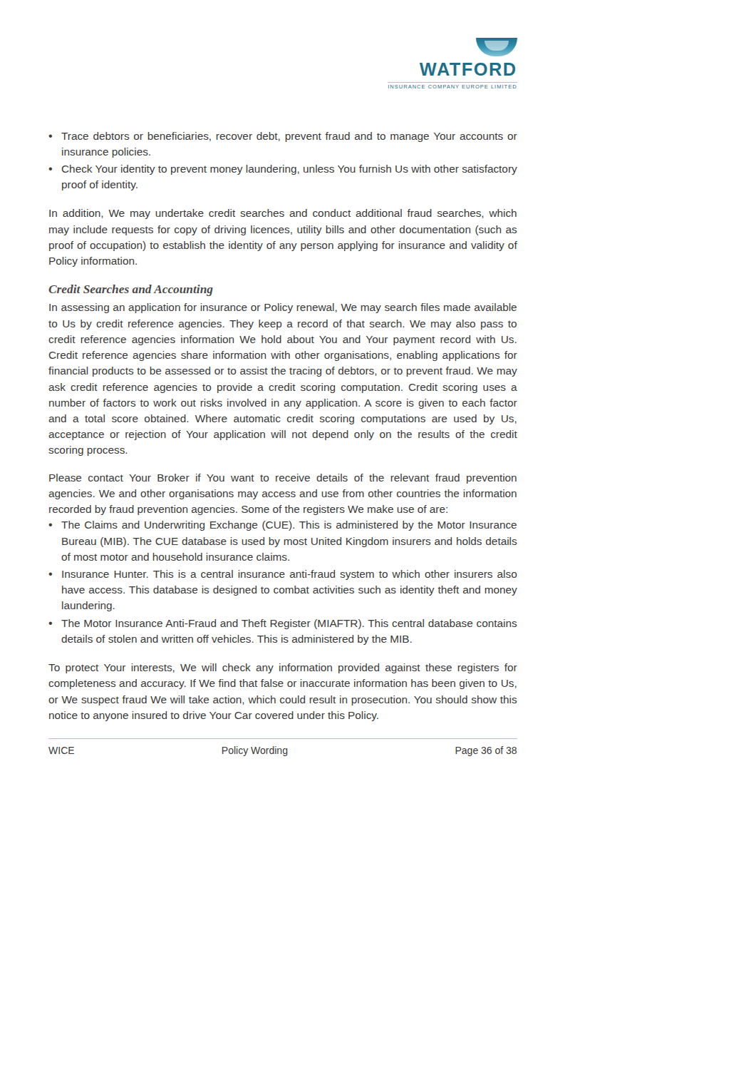WATFORD
Insurance Company Europe Limited
Trace debtors or beneficiaries, recover debt, prevent fraud and to manage Your accounts or insurance policies.
Check Your identity to prevent money laundering, unless You furnish Us with other satisfactory proof of identity.
In addition, We may undertake credit searches and conduct additional fraud searches, which may include requests for copy of driving licences, utility bills and other documentation (such as proof of occupation) to establish the identity of any person applying for insurance and validity of Policy information.
Credit Searches and Accounting
In assessing an application for insurance or Policy renewal, We may search files made available to Us by credit reference agencies. They keep a record of that search. We may also pass to credit reference agencies information We hold about You and Your payment record with Us. Credit reference agencies share information with other organisations, enabling applications for financial products to be assessed or to assist the tracing of debtors, or to prevent fraud. We may ask credit reference agencies to provide a credit scoring computation. Credit scoring uses a number of factors to work out risks involved in any application. A score is given to each factor and a total score obtained. Where automatic credit scoring computations are used by Us, acceptance or rejection of Your application will not depend only on the results of the credit scoring process.
Please contact Your Broker if You want to receive details of the relevant fraud prevention agencies. We and other organisations may access and use from other countries the information recorded by fraud prevention agencies. Some of the registers We make use of are:
The Claims and Underwriting Exchange (CUE). This is administered by the Motor Insurance Bureau (MIB). The CUE database is used by most United Kingdom insurers and holds details of most motor and household insurance claims.
Insurance Hunter. This is a central insurance anti-fraud system to which other insurers also have access. This database is designed to combat activities such as identity theft and money laundering.
The Motor Insurance Anti-Fraud and Theft Register (MIAFTR). This central database contains details of stolen and written off vehicles. This is administered by the MIB.
To protect Your interests, We will check any information provided against these registers for completeness and accuracy. If We find that false or inaccurate information has been given to Us, or We suspect fraud We will take action, which could result in prosecution. You should show this notice to anyone insured to drive Your Car covered under this Policy.
WICE
Policy Wording
Page 36 of 38